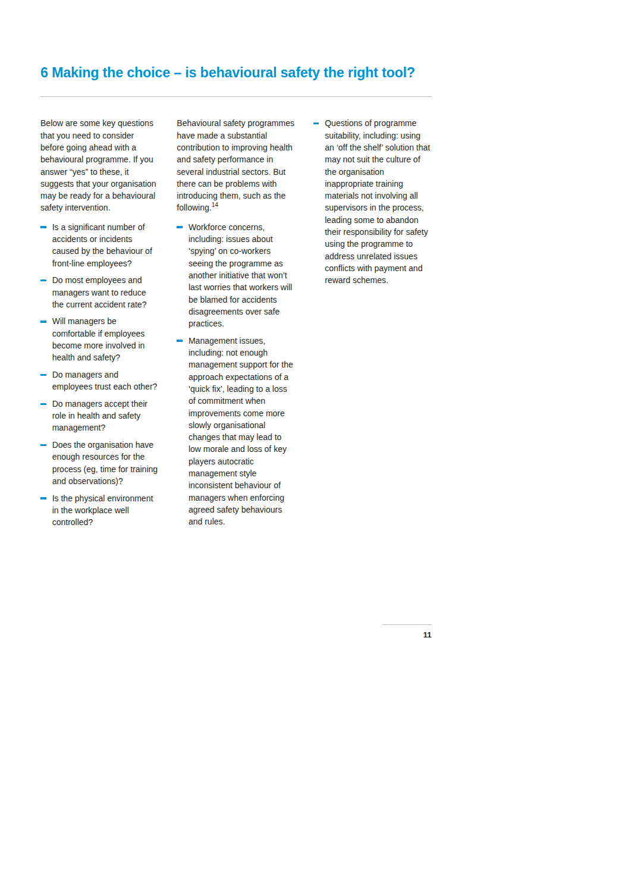6 Making the choice – is behavioural safety the right tool?
Below are some key questions that you need to consider before going ahead with a behavioural programme. If you answer “yes” to these, it suggests that your organisation may be ready for a behavioural safety intervention.
Is a significant number of accidents or incidents caused by the behaviour of front-line employees?
Do most employees and managers want to reduce the current accident rate?
Will managers be comfortable if employees become more involved in health and safety?
Do managers and employees trust each other?
Do managers accept their role in health and safety management?
Does the organisation have enough resources for the process (eg, time for training and observations)?
Is the physical environment in the workplace well controlled?
Behavioural safety programmes have made a substantial contribution to improving health and safety performance in several industrial sectors. But there can be problems with introducing them, such as the following.14
Workforce concerns, including: issues about ‘spying’ on co-workers seeing the programme as another initiative that won’t last worries that workers will be blamed for accidents disagreements over safe practices.
Management issues, including: not enough management support for the approach expectations of a ‘quick fix’, leading to a loss of commitment when improvements come more slowly organisational changes that may lead to low morale and loss of key players autocratic management style inconsistent behaviour of managers when enforcing agreed safety behaviours and rules.
Questions of programme suitability, including: using an ‘off the shelf’ solution that may not suit the culture of the organisation inappropriate training materials not involving all supervisors in the process, leading some to abandon their responsibility for safety using the programme to address unrelated issues conflicts with payment and reward schemes.
11